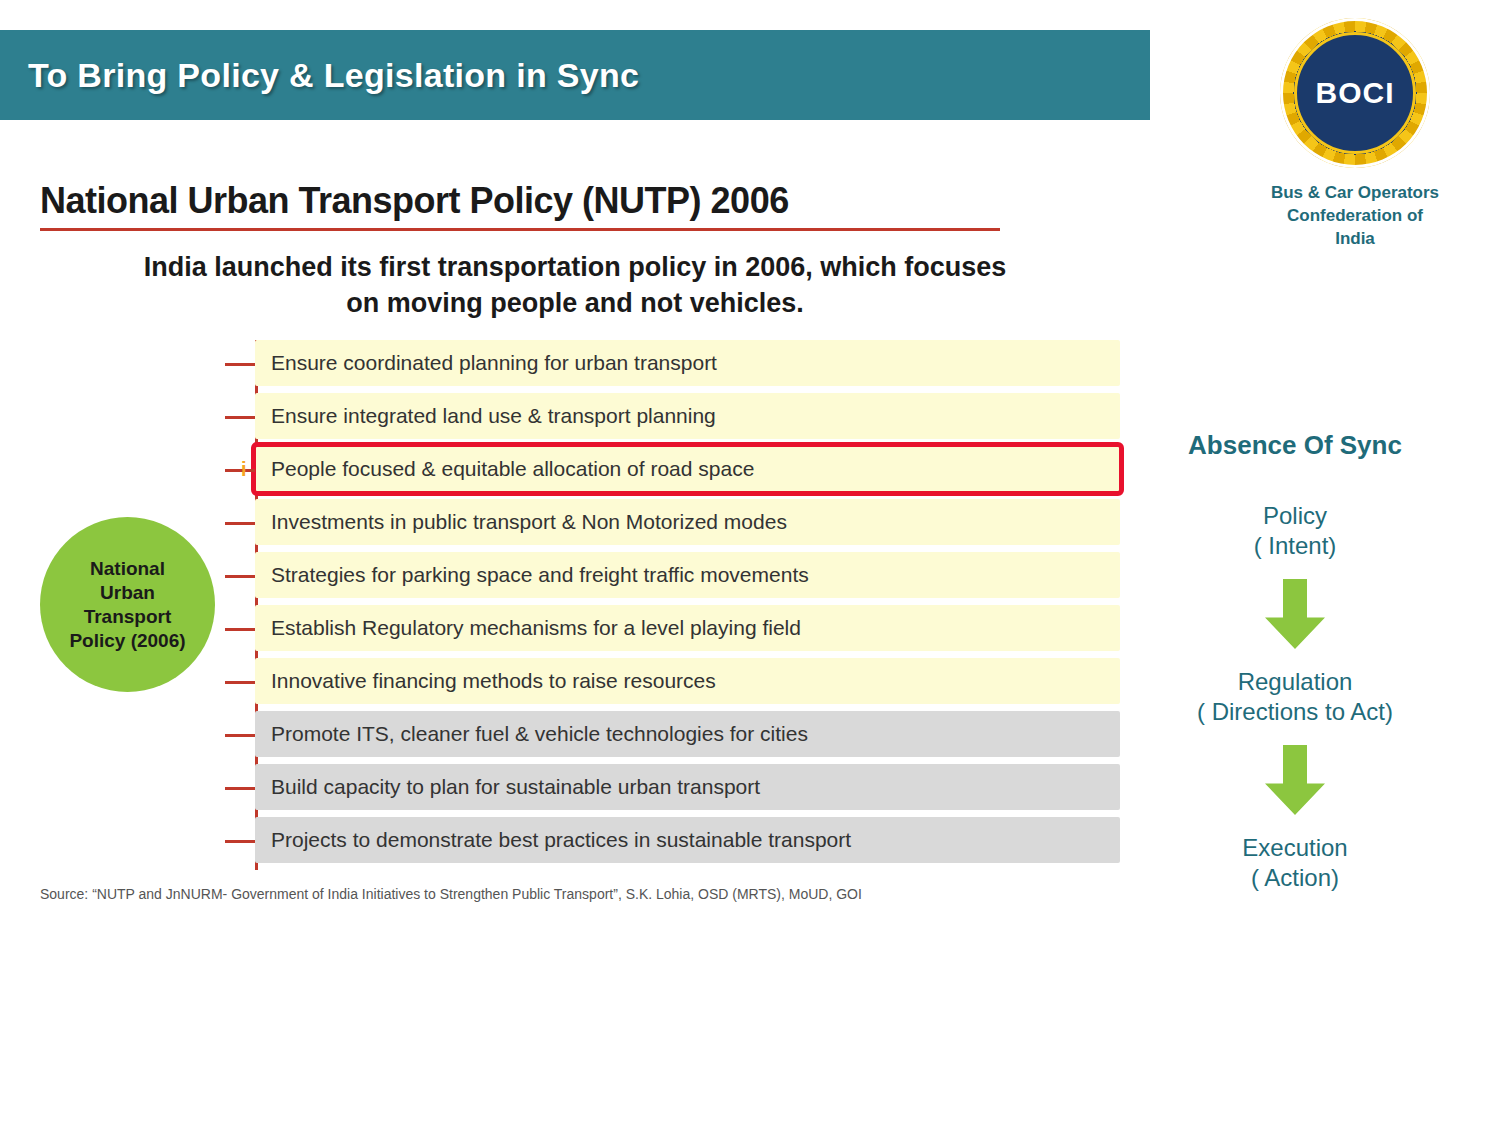To Bring Policy & Legislation in Sync
BOCI
Bus & Car Operators
Confederation of India
National Urban Transport Policy (NUTP) 2006
India launched its first transportation policy in 2006, which focuses
on moving people and not vehicles.
National
Urban
Transport
Policy (2006)
Ensure coordinated planning for urban transport
Ensure integrated land use & transport planning
People focused & equitable allocation of road space
Investments in public transport & Non Motorized modes
Strategies for parking space and freight traffic movements
Establish Regulatory mechanisms for a level playing field
Innovative financing methods to raise resources
Promote ITS, cleaner fuel & vehicle technologies for cities
Build capacity to plan for sustainable urban transport
Projects to demonstrate best practices in sustainable transport
Source: “NUTP and JnNURM- Government of India Initiatives to Strengthen Public Transport”, S.K. Lohia, OSD (MRTS), MoUD, GOI
Absence Of Sync
Policy
( Intent)
Regulation
( Directions to Act)
Execution
( Action)